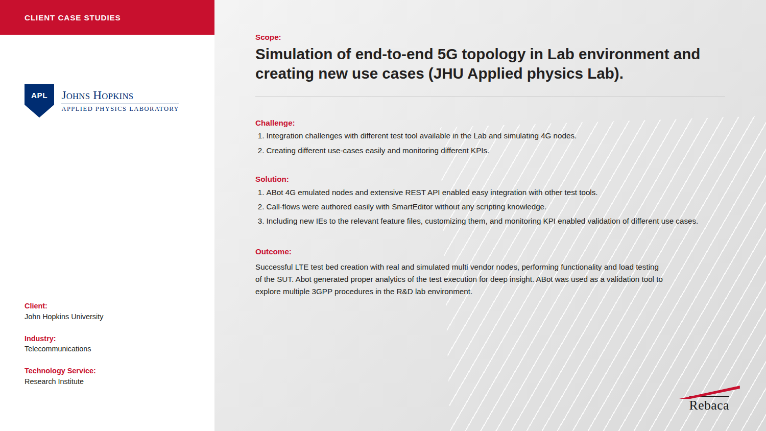CLIENT CASE STUDIES
APL
JOHNS HOPKINS APPLIED PHYSICS LABORATORY
Client:
John Hopkins University
Industry:
Telecommunications
Technology Service:
Research Institute
Scope:
Simulation of end-to-end 5G topology in Lab environment and creating new use cases (JHU Applied physics Lab).
Challenge:
Integration challenges with different test tool available in the Lab and simulating 4G nodes.
Creating different use-cases easily and monitoring different KPIs.
Solution:
ABot 4G emulated nodes and extensive REST API enabled easy integration with other test tools.
Call-flows were authored easily with SmartEditor without any scripting knowledge.
Including new IEs to the relevant feature files, customizing them, and monitoring KPI enabled validation of different use cases.
Outcome:
Successful LTE test bed creation with real and simulated multi vendor nodes, performing functionality and load testing of the SUT. Abot generated proper analytics of the test execution for deep insight. ABot was used as a validation tool to explore multiple 3GPP procedures in the R&D lab environment.
Rebaca